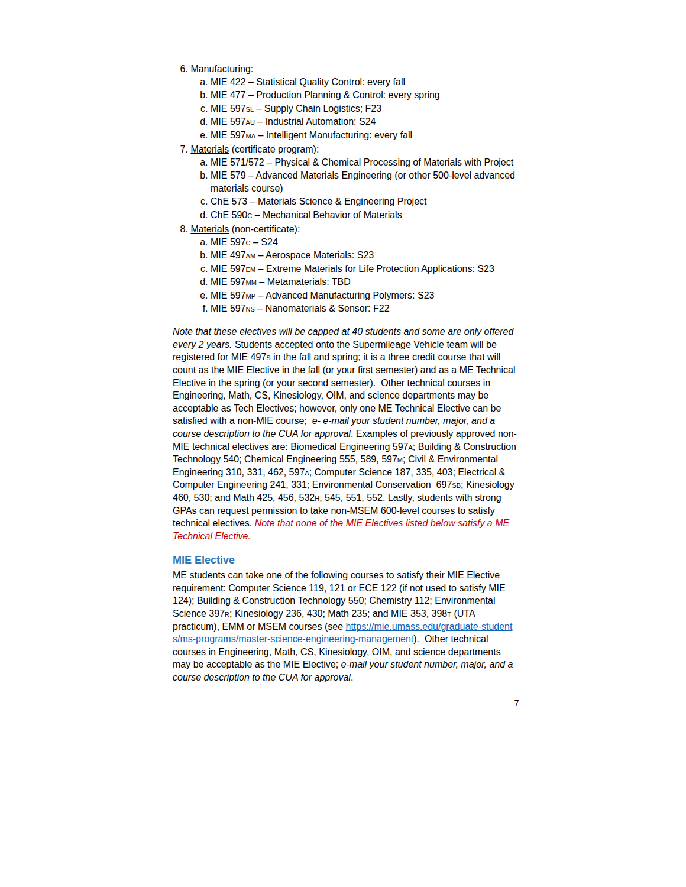Manufacturing:
MIE 422 – Statistical Quality Control: every fall
MIE 477 – Production Planning & Control: every spring
MIE 597SL – Supply Chain Logistics; F23
MIE 597AU – Industrial Automation: S24
MIE 597MA – Intelligent Manufacturing: every fall
Materials (certificate program):
MIE 571/572 – Physical & Chemical Processing of Materials with Project
MIE 579 – Advanced Materials Engineering (or other 500-level advanced materials course)
ChE 573 – Materials Science & Engineering Project
ChE 590C – Mechanical Behavior of Materials
Materials (non-certificate):
MIE 597C – S24
MIE 497AM – Aerospace Materials: S23
MIE 597EM – Extreme Materials for Life Protection Applications: S23
MIE 597MM – Metamaterials: TBD
MIE 597MP – Advanced Manufacturing Polymers: S23
MIE 597NS – Nanomaterials & Sensor: F22
Note that these electives will be capped at 40 students and some are only offered every 2 years. Students accepted onto the Supermileage Vehicle team will be registered for MIE 497S in the fall and spring; it is a three credit course that will count as the MIE Elective in the fall (or your first semester) and as a ME Technical Elective in the spring (or your second semester). Other technical courses in Engineering, Math, CS, Kinesiology, OIM, and science departments may be acceptable as Tech Electives; however, only one ME Technical Elective can be satisfied with a non-MIE course; e- e-mail your student number, major, and a course description to the CUA for approval. Examples of previously approved non-MIE technical electives are: Biomedical Engineering 597A; Building & Construction Technology 540; Chemical Engineering 555, 589, 597M; Civil & Environmental Engineering 310, 331, 462, 597A; Computer Science 187, 335, 403; Electrical & Computer Engineering 241, 331; Environmental Conservation 697SB; Kinesiology 460, 530; and Math 425, 456, 532H, 545, 551, 552. Lastly, students with strong GPAs can request permission to take non-MSEM 600-level courses to satisfy technical electives. Note that none of the MIE Electives listed below satisfy a ME Technical Elective.
MIE Elective
ME students can take one of the following courses to satisfy their MIE Elective requirement: Computer Science 119, 121 or ECE 122 (if not used to satisfy MIE 124); Building & Construction Technology 550; Chemistry 112; Environmental Science 397R; Kinesiology 236, 430; Math 235; and MIE 353, 398T (UTA practicum), EMM or MSEM courses (see https://mie.umass.edu/graduate-students/ms-programs/master-science-engineering-management). Other technical courses in Engineering, Math, CS, Kinesiology, OIM, and science departments may be acceptable as the MIE Elective; e-mail your student number, major, and a course description to the CUA for approval.
7